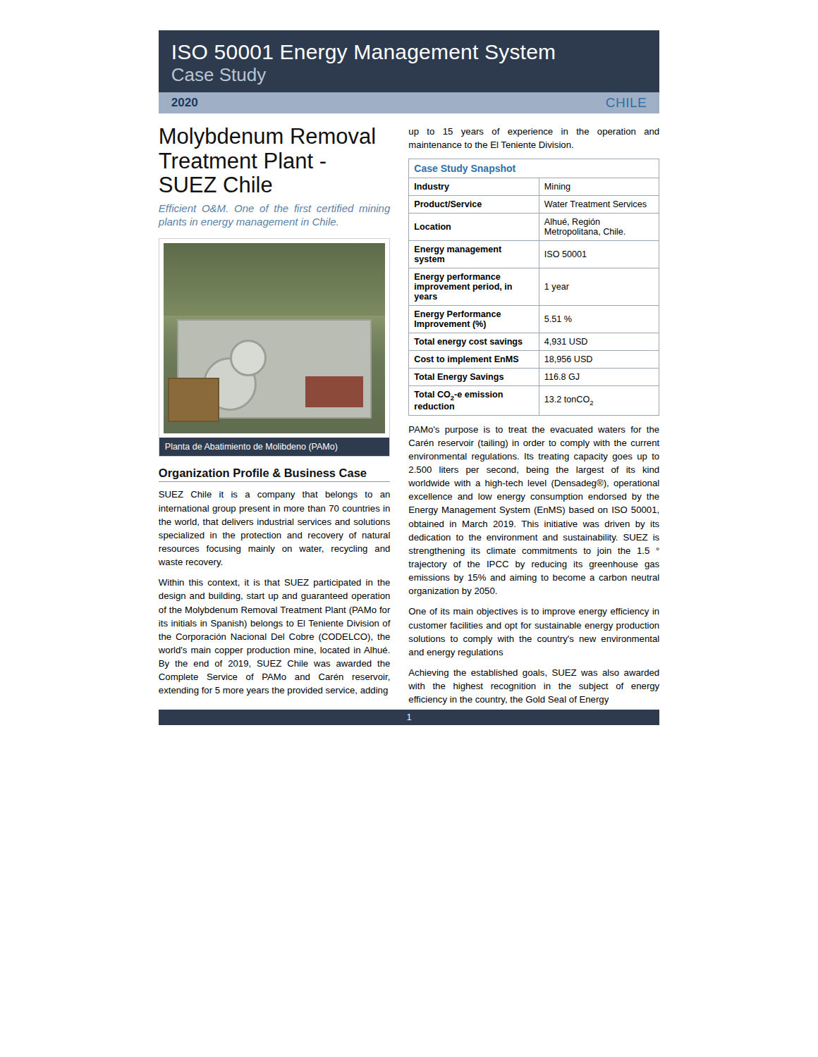ISO 50001 Energy Management System
Case Study
2020 CHILE
Molybdenum Removal Treatment Plant - SUEZ Chile
Efficient O&M. One of the first certified mining plants in energy management in Chile.
Planta de Abatimiento de Molibdeno (PAMo)
Organization Profile & Business Case
SUEZ Chile it is a company that belongs to an international group present in more than 70 countries in the world, that delivers industrial services and solutions specialized in the protection and recovery of natural resources focusing mainly on water, recycling and waste recovery.
Within this context, it is that SUEZ participated in the design and building, start up and guaranteed operation of the Molybdenum Removal Treatment Plant (PAMo for its initials in Spanish) belongs to El Teniente Division of the Corporación Nacional Del Cobre (CODELCO), the world's main copper production mine, located in Alhué. By the end of 2019, SUEZ Chile was awarded the Complete Service of PAMo and Carén reservoir, extending for 5 more years the provided service, adding
up to 15 years of experience in the operation and maintenance to the El Teniente Division.
Case Study Snapshot
| Industry | Mining |
| Product/Service | Water Treatment Services |
| Location | Alhué, Región Metropolitana, Chile. |
| Energy management system | ISO 50001 |
| Energy performance improvement period, in years | 1 year |
| Energy Performance Improvement (%) | 5.51 % |
| Total energy cost savings | 4,931 USD |
| Cost to implement EnMS | 18,956 USD |
| Total Energy Savings | 116.8 GJ |
| Total CO 2 -e emission reduction | 13.2 tonCO 2 |
PAMo's purpose is to treat the evacuated waters for the Carén reservoir (tailing) in order to comply with the current environmental regulations. Its treating capacity goes up to 2.500 liters per second, being the largest of its kind worldwide with a high-tech level (Densadeg®), operational excellence and low energy consumption endorsed by the Energy Management System (EnMS) based on ISO 50001, obtained in March 2019. This initiative was driven by its dedication to the environment and sustainability. SUEZ is strengthening its climate commitments to join the 1.5 ° trajectory of the IPCC by reducing its greenhouse gas emissions by 15% and aiming to become a carbon neutral organization by 2050.
One of its main objectives is to improve energy efficiency in customer facilities and opt for sustainable energy production solutions to comply with the country's new environmental and energy regulations
Achieving the established goals, SUEZ was also awarded with the highest recognition in the subject of energy efficiency in the country, the Gold Seal of Energy
1